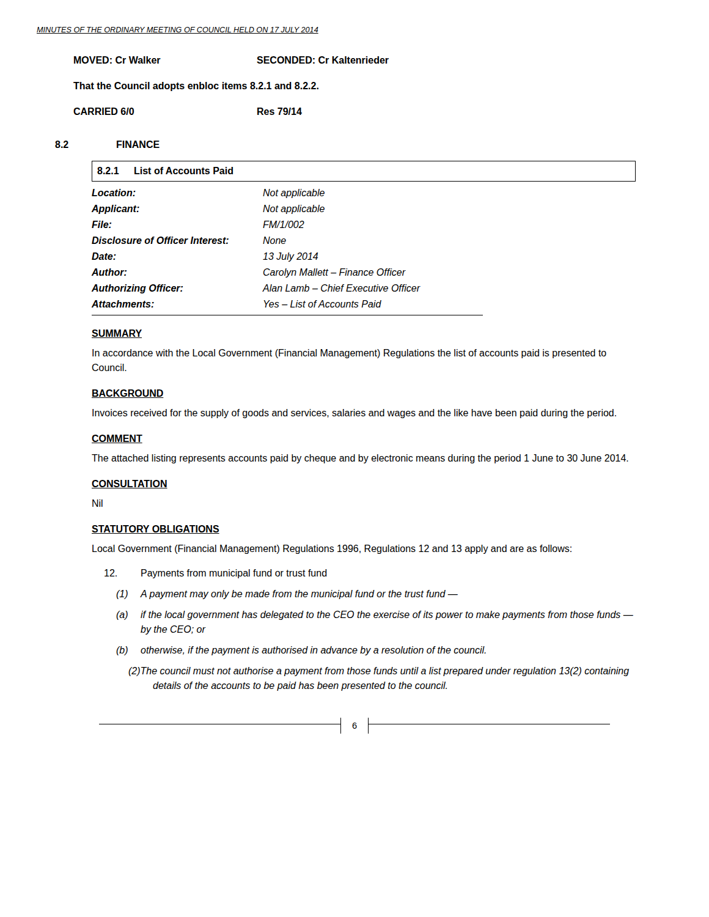MINUTES OF THE ORDINARY MEETING OF COUNCIL HELD ON 17 JULY 2014
MOVED: Cr Walker
SECONDED: Cr Kaltenrieder
That the Council adopts enbloc items 8.2.1 and 8.2.2.
CARRIED 6/0
Res 79/14
8.2
FINANCE
8.2.1 List of Accounts Paid
| Location: | Not applicable |
| Applicant: | Not applicable |
| File: | FM/1/002 |
| Disclosure of Officer Interest: | None |
| Date: | 13 July 2014 |
| Author: | Carolyn Mallett – Finance Officer |
| Authorizing Officer: | Alan Lamb – Chief Executive Officer |
| Attachments: | Yes – List of Accounts Paid |
SUMMARY
In accordance with the Local Government (Financial Management) Regulations the list of accounts paid is presented to Council.
BACKGROUND
Invoices received for the supply of goods and services, salaries and wages and the like have been paid during the period.
COMMENT
The attached listing represents accounts paid by cheque and by electronic means during the period 1 June to 30 June 2014.
CONSULTATION
Nil
STATUTORY OBLIGATIONS
Local Government (Financial Management) Regulations 1996, Regulations 12 and 13 apply and are as follows:
12. Payments from municipal fund or trust fund
(1) A payment may only be made from the municipal fund or the trust fund —
(a) if the local government has delegated to the CEO the exercise of its power to make payments from those funds — by the CEO; or
(b) otherwise, if the payment is authorised in advance by a resolution of the council.
(2) The council must not authorise a payment from those funds until a list prepared under regulation 13(2) containing details of the accounts to be paid has been presented to the council.
6